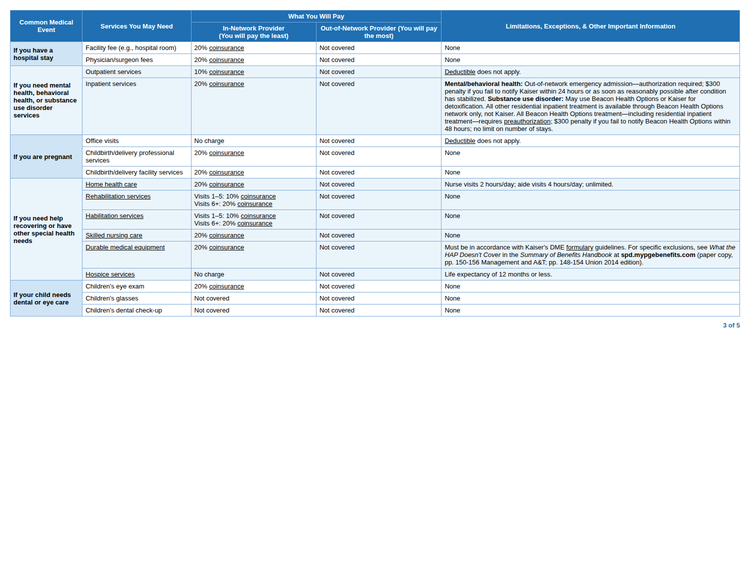| Common Medical Event | Services You May Need | What You Will Pay | Limitations, Exceptions, & Other Important Information |
| --- | --- | --- | --- |
| In-Network Provider (You will pay the least) | Out-of-Network Provider (You will pay the most) |
| If you have a hospital stay | Facility fee (e.g., hospital room) | 20% coinsurance | Not covered | None |
| Physician/surgeon fees | 20% coinsurance | Not covered | None |
| If you need mental health, behavioral health, or substance use disorder services | Outpatient services | 10% coinsurance | Not covered | Deductible does not apply. |
| Inpatient services | 20% coinsurance | Not covered | Mental/behavioral health: Out-of-network emergency admission—authorization required; $300 penalty if you fail to notify Kaiser within 24 hours or as soon as reasonably possible after condition has stabilized. Substance use disorder: May use Beacon Health Options or Kaiser for detoxification. All other residential inpatient treatment is available through Beacon Health Options network only, not Kaiser. All Beacon Health Options treatment—including residential inpatient treatment—requires preauthorization ; $300 penalty if you fail to notify Beacon Health Options within 48 hours; no limit on number of stays. |
| If you are pregnant | Office visits | No charge | Not covered | Deductible does not apply. |
| Childbirth/delivery professional services | 20% coinsurance | Not covered | None |
| Childbirth/delivery facility services | 20% coinsurance | Not covered | None |
| If you need help recovering or have other special health needs | Home health care | 20% coinsurance | Not covered | Nurse visits 2 hours/day; aide visits 4 hours/day; unlimited. |
| Rehabilitation services | Visits 1–5: 10% coinsurance Visits 6+: 20% coinsurance | Not covered | None |
| Habilitation services | Visits 1–5: 10% coinsurance Visits 6+: 20% coinsurance | Not covered | None |
| Skilled nursing care | 20% coinsurance | Not covered | None |
| Durable medical equipment | 20% coinsurance | Not covered | Must be in accordance with Kaiser's DME formulary guidelines. For specific exclusions, see What the HAP Doesn't Cover in the Summary of Benefits Handbook at spd.mypgebenefits.com (paper copy, pp. 150-156 Management and A&T; pp. 148-154 Union 2014 edition). |
| Hospice services | No charge | Not covered | Life expectancy of 12 months or less. |
| If your child needs dental or eye care | Children's eye exam | 20% coinsurance | Not covered | None |
| Children's glasses | Not covered | Not covered | None |
| Children's dental check-up | Not covered | Not covered | None |
3 of 5